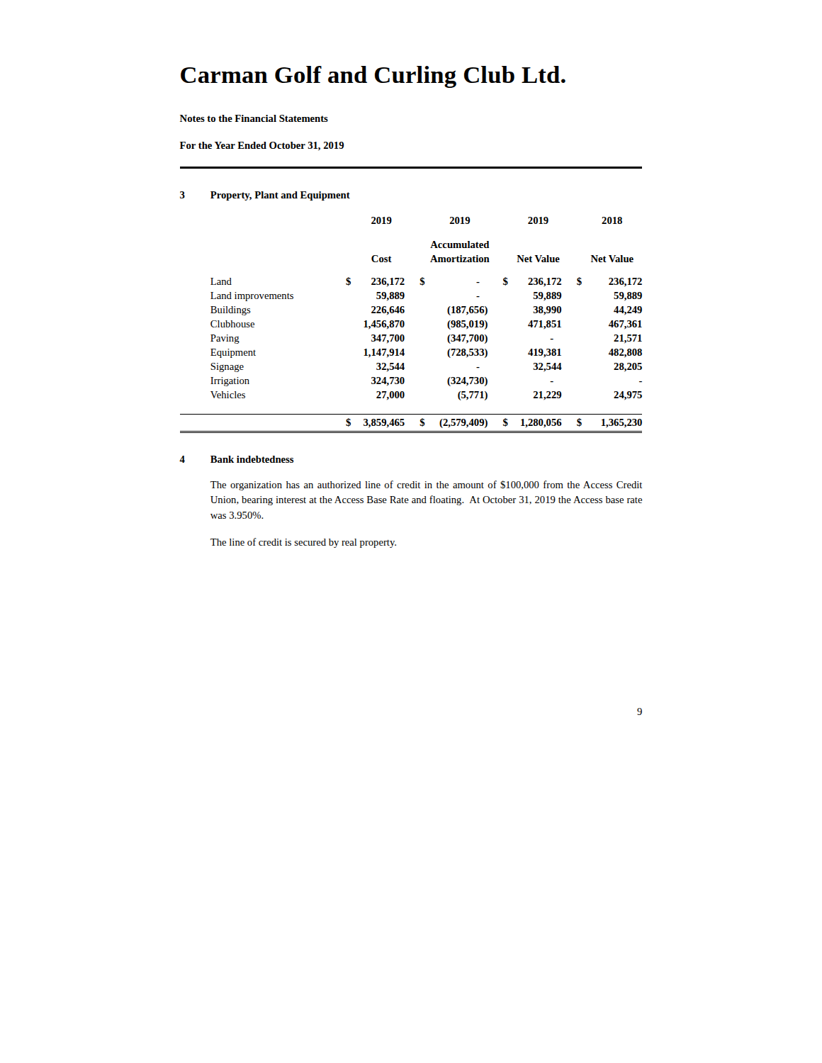Carman Golf and Curling Club Ltd.
Notes to the Financial Statements
For the Year Ended October 31, 2019
3 Property, Plant and Equipment
| | | 2019 | | 2019 | | 2019 | | 2018 |
| --- | --- | --- | --- | --- | --- | --- | --- | --- |
| | | | | Accumulated | | | | |
| | | Cost | | Amortization | | Net Value | | Net Value |
| Land | $ | 236,172 | $ | - | $ | 236,172 | $ | 236,172 |
| Land improvements | | 59,889 | | - | | 59,889 | | 59,889 |
| Buildings | | 226,646 | | (187,656) | | 38,990 | | 44,249 |
| Clubhouse | | 1,456,870 | | (985,019) | | 471,851 | | 467,361 |
| Paving | | 347,700 | | (347,700) | | - | | 21,571 |
| Equipment | | 1,147,914 | | (728,533) | | 419,381 | | 482,808 |
| Signage | | 32,544 | | - | | 32,544 | | 28,205 |
| Irrigation | | 324,730 | | (324,730) | | - | | - |
| Vehicles | | 27,000 | | (5,771) | | 21,229 | | 24,975 |
| | $ | 3,859,465 | $ | (2,579,409) | $ | 1,280,056 | $ | 1,365,230 |
4 Bank indebtedness
The organization has an authorized line of credit in the amount of $100,000 from the Access Credit Union, bearing interest at the Access Base Rate and floating. At October 31, 2019 the Access base rate was 3.950%.
The line of credit is secured by real property.
9